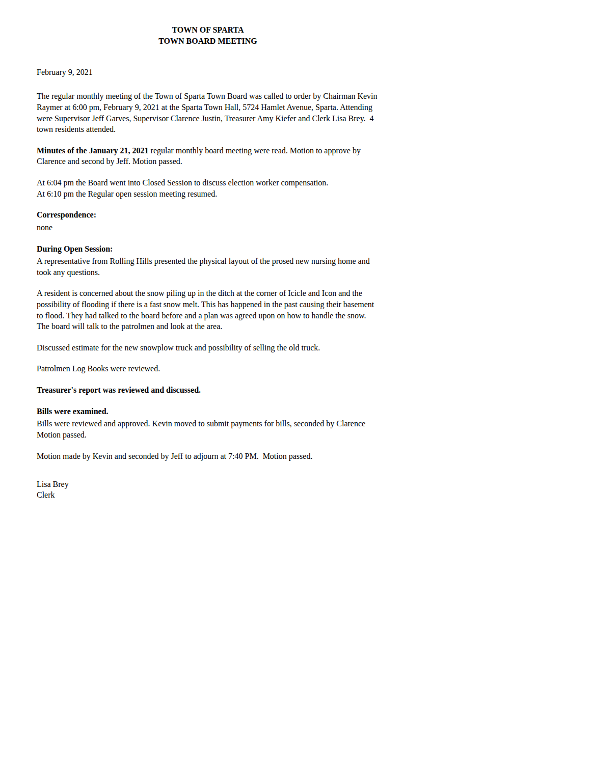TOWN OF SPARTA TOWN BOARD MEETING
February 9, 2021
The regular monthly meeting of the Town of Sparta Town Board was called to order by Chairman Kevin Raymer at 6:00 pm, February 9, 2021 at the Sparta Town Hall, 5724 Hamlet Avenue, Sparta. Attending were Supervisor Jeff Garves, Supervisor Clarence Justin, Treasurer Amy Kiefer and Clerk Lisa Brey. 4 town residents attended.
Minutes of the January 21, 2021 regular monthly board meeting were read. Motion to approve by Clarence and second by Jeff. Motion passed.
At 6:04 pm the Board went into Closed Session to discuss election worker compensation.
At 6:10 pm the Regular open session meeting resumed.
Correspondence:
none
During Open Session:
A representative from Rolling Hills presented the physical layout of the prosed new nursing home and took any questions.
A resident is concerned about the snow piling up in the ditch at the corner of Icicle and Icon and the possibility of flooding if there is a fast snow melt. This has happened in the past causing their basement to flood. They had talked to the board before and a plan was agreed upon on how to handle the snow. The board will talk to the patrolmen and look at the area.
Discussed estimate for the new snowplow truck and possibility of selling the old truck.
Patrolmen Log Books were reviewed.
Treasurer's report was reviewed and discussed.
Bills were examined.
Bills were reviewed and approved. Kevin moved to submit payments for bills, seconded by Clarence Motion passed.
Motion made by Kevin and seconded by Jeff to adjourn at 7:40 PM. Motion passed.
Lisa Brey Clerk